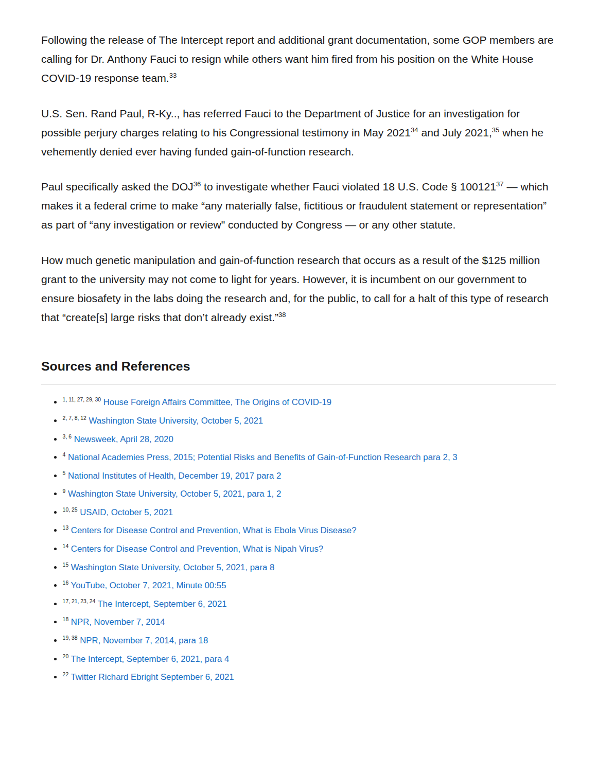Following the release of The Intercept report and additional grant documentation, some GOP members are calling for Dr. Anthony Fauci to resign while others want him fired from his position on the White House COVID-19 response team.33
U.S. Sen. Rand Paul, R-Ky.., has referred Fauci to the Department of Justice for an investigation for possible perjury charges relating to his Congressional testimony in May 202134 and July 2021,35 when he vehemently denied ever having funded gain-of-function research.
Paul specifically asked the DOJ36 to investigate whether Fauci violated 18 U.S. Code § 10012137 — which makes it a federal crime to make “any materially false, fictitious or fraudulent statement or representation” as part of “any investigation or review" conducted by Congress — or any other statute.
How much genetic manipulation and gain-of-function research that occurs as a result of the $125 million grant to the university may not come to light for years. However, it is incumbent on our government to ensure biosafety in the labs doing the research and, for the public, to call for a halt of this type of research that “create[s] large risks that don’t already exist.”38
Sources and References
1, 11, 27, 29, 30 House Foreign Affairs Committee, The Origins of COVID-19
2, 7, 8, 12 Washington State University, October 5, 2021
3, 6 Newsweek, April 28, 2020
4 National Academies Press, 2015; Potential Risks and Benefits of Gain-of-Function Research para 2, 3
5 National Institutes of Health, December 19, 2017 para 2
9 Washington State University, October 5, 2021, para 1, 2
10, 25 USAID, October 5, 2021
13 Centers for Disease Control and Prevention, What is Ebola Virus Disease?
14 Centers for Disease Control and Prevention, What is Nipah Virus?
15 Washington State University, October 5, 2021, para 8
16 YouTube, October 7, 2021, Minute 00:55
17, 21, 23, 24 The Intercept, September 6, 2021
18 NPR, November 7, 2014
19, 38 NPR, November 7, 2014, para 18
20 The Intercept, September 6, 2021, para 4
22 Twitter Richard Ebright September 6, 2021